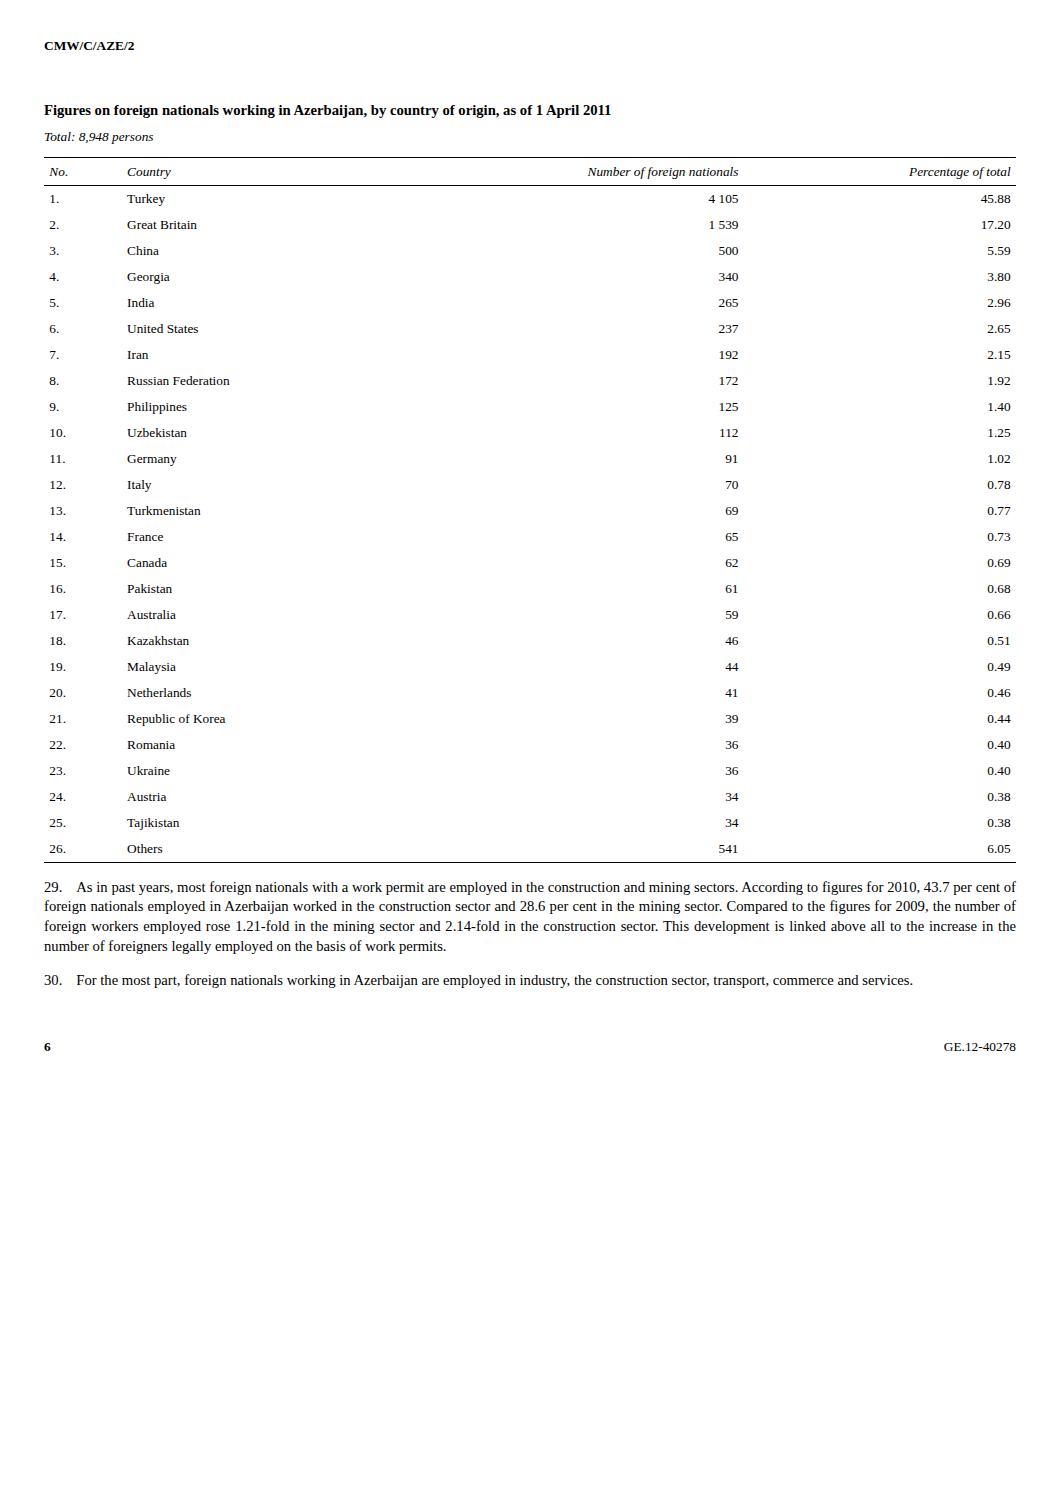CMW/C/AZE/2
Figures on foreign nationals working in Azerbaijan, by country of origin, as of 1 April 2011
Total: 8,948 persons
| No. | Country | Number of foreign nationals | Percentage of total |
| --- | --- | --- | --- |
| 1. | Turkey | 4 105 | 45.88 |
| 2. | Great Britain | 1 539 | 17.20 |
| 3. | China | 500 | 5.59 |
| 4. | Georgia | 340 | 3.80 |
| 5. | India | 265 | 2.96 |
| 6. | United States | 237 | 2.65 |
| 7. | Iran | 192 | 2.15 |
| 8. | Russian Federation | 172 | 1.92 |
| 9. | Philippines | 125 | 1.40 |
| 10. | Uzbekistan | 112 | 1.25 |
| 11. | Germany | 91 | 1.02 |
| 12. | Italy | 70 | 0.78 |
| 13. | Turkmenistan | 69 | 0.77 |
| 14. | France | 65 | 0.73 |
| 15. | Canada | 62 | 0.69 |
| 16. | Pakistan | 61 | 0.68 |
| 17. | Australia | 59 | 0.66 |
| 18. | Kazakhstan | 46 | 0.51 |
| 19. | Malaysia | 44 | 0.49 |
| 20. | Netherlands | 41 | 0.46 |
| 21. | Republic of Korea | 39 | 0.44 |
| 22. | Romania | 36 | 0.40 |
| 23. | Ukraine | 36 | 0.40 |
| 24. | Austria | 34 | 0.38 |
| 25. | Tajikistan | 34 | 0.38 |
| 26. | Others | 541 | 6.05 |
29. As in past years, most foreign nationals with a work permit are employed in the construction and mining sectors. According to figures for 2010, 43.7 per cent of foreign nationals employed in Azerbaijan worked in the construction sector and 28.6 per cent in the mining sector. Compared to the figures for 2009, the number of foreign workers employed rose 1.21-fold in the mining sector and 2.14-fold in the construction sector. This development is linked above all to the increase in the number of foreigners legally employed on the basis of work permits.
30. For the most part, foreign nationals working in Azerbaijan are employed in industry, the construction sector, transport, commerce and services.
6 GE.12-40278